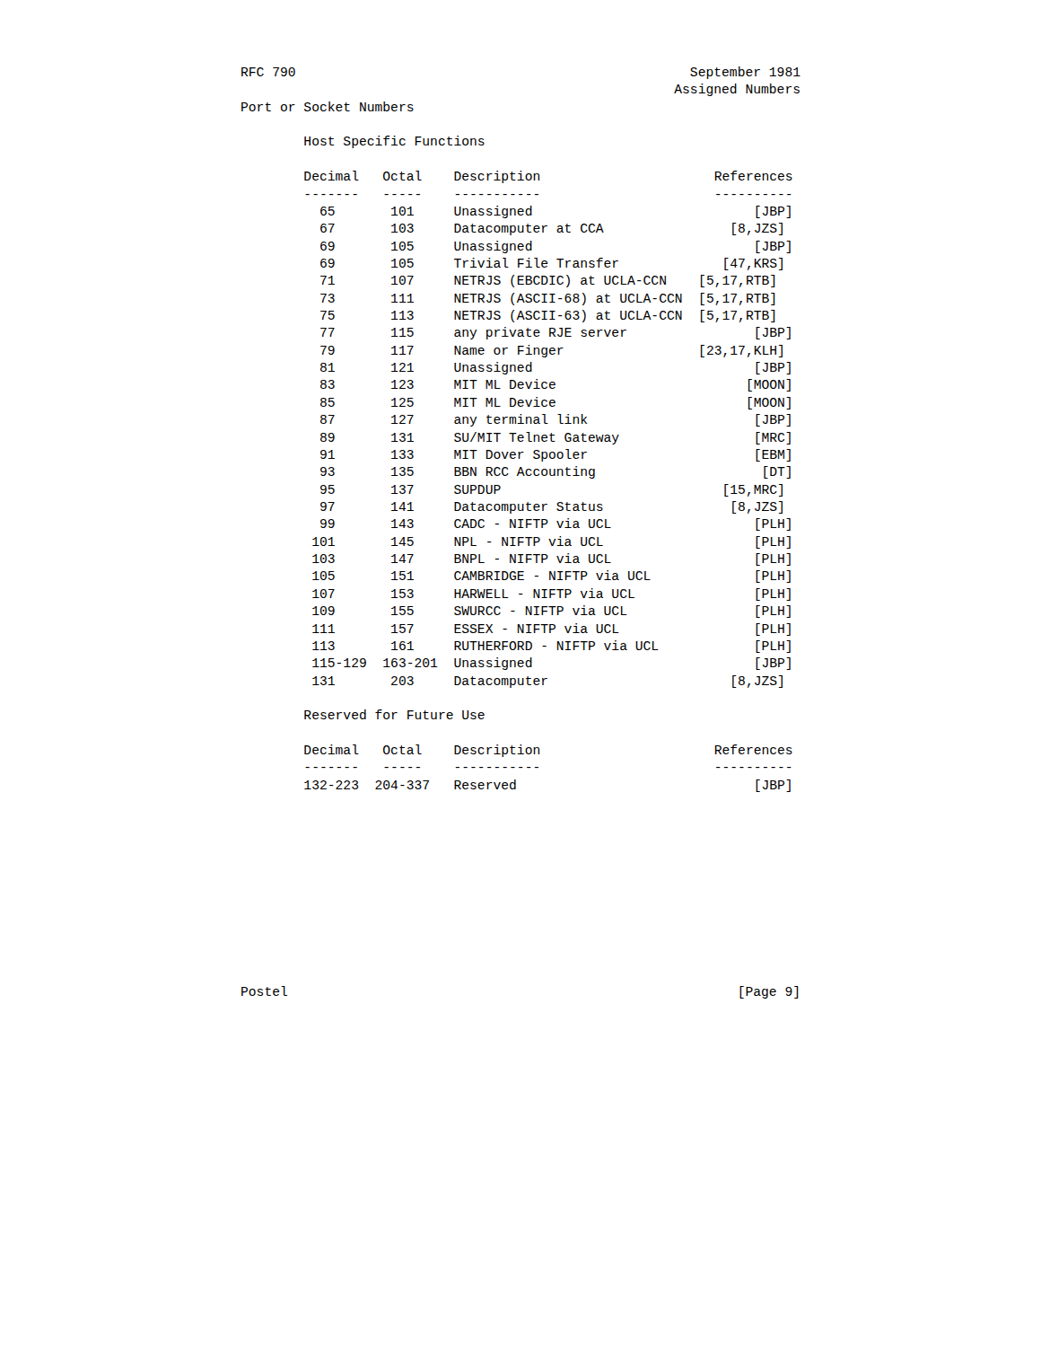RFC 790

Port or Socket Numbers
September 1981
Assigned Numbers
        Host Specific Functions

        Decimal   Octal    Description                      References
        -------   -----    -----------                      ----------
          65       101     Unassigned                            [JBP]
          67       103     Datacomputer at CCA                [8,JZS]
          69       105     Unassigned                            [JBP]
          69       105     Trivial File Transfer             [47,KRS]
          71       107     NETRJS (EBCDIC) at UCLA-CCN    [5,17,RTB]
          73       111     NETRJS (ASCII-68) at UCLA-CCN  [5,17,RTB]
          75       113     NETRJS (ASCII-63) at UCLA-CCN  [5,17,RTB]
          77       115     any private RJE server                [JBP]
          79       117     Name or Finger                 [23,17,KLH]
          81       121     Unassigned                            [JBP]
          83       123     MIT ML Device                        [MOON]
          85       125     MIT ML Device                        [MOON]
          87       127     any terminal link                     [JBP]
          89       131     SU/MIT Telnet Gateway                 [MRC]
          91       133     MIT Dover Spooler                     [EBM]
          93       135     BBN RCC Accounting                     [DT]
          95       137     SUPDUP                            [15,MRC]
          97       141     Datacomputer Status                [8,JZS]
          99       143     CADC - NIFTP via UCL                  [PLH]
         101       145     NPL - NIFTP via UCL                   [PLH]
         103       147     BNPL - NIFTP via UCL                  [PLH]
         105       151     CAMBRIDGE - NIFTP via UCL             [PLH]
         107       153     HARWELL - NIFTP via UCL               [PLH]
         109       155     SWURCC - NIFTP via UCL                [PLH]
         111       157     ESSEX - NIFTP via UCL                 [PLH]
         113       161     RUTHERFORD - NIFTP via UCL            [PLH]
         115-129  163-201  Unassigned                            [JBP]
         131       203     Datacomputer                       [8,JZS]

        Reserved for Future Use

        Decimal   Octal    Description                      References
        -------   -----    -----------                      ----------
        132-223  204-337   Reserved                              [JBP]
Postel
[Page 9]